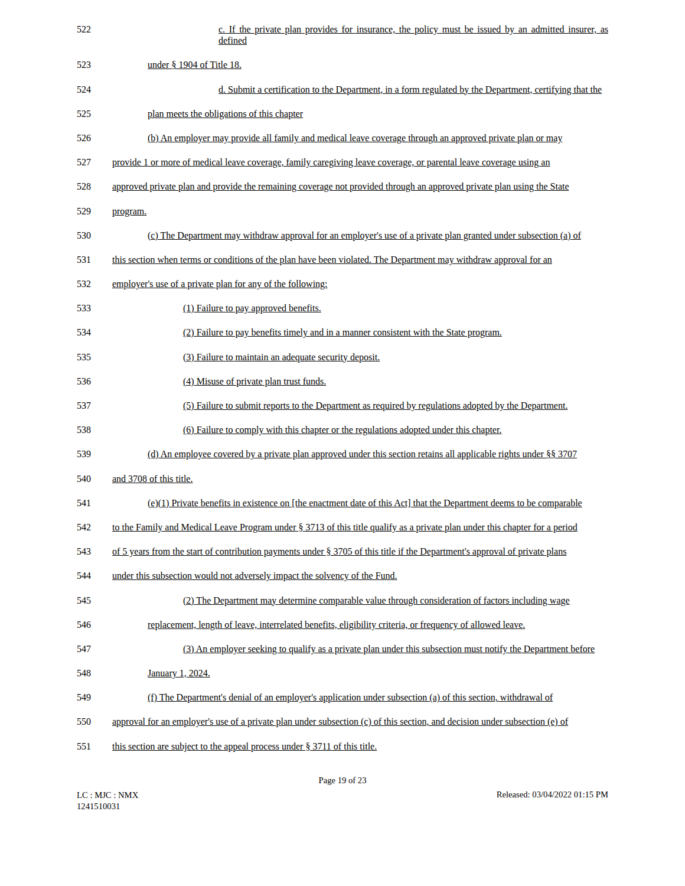522
c. If the private plan provides for insurance, the policy must be issued by an admitted insurer, as defined
523
under § 1904 of Title 18.
524
d. Submit a certification to the Department, in a form regulated by the Department, certifying that the
525
plan meets the obligations of this chapter
526
(b) An employer may provide all family and medical leave coverage through an approved private plan or may
527
provide 1 or more of medical leave coverage, family caregiving leave coverage, or parental leave coverage using an
528
approved private plan and provide the remaining coverage not provided through an approved private plan using the State
529
program.
530
(c) The Department may withdraw approval for an employer's use of a private plan granted under subsection (a) of
531
this section when terms or conditions of the plan have been violated. The Department may withdraw approval for an
532
employer's use of a private plan for any of the following:
533
(1) Failure to pay approved benefits.
534
(2) Failure to pay benefits timely and in a manner consistent with the State program.
535
(3) Failure to maintain an adequate security deposit.
536
(4) Misuse of private plan trust funds.
537
(5) Failure to submit reports to the Department as required by regulations adopted by the Department.
538
(6) Failure to comply with this chapter or the regulations adopted under this chapter.
539
(d) An employee covered by a private plan approved under this section retains all applicable rights under §§ 3707
540
and 3708 of this title.
541
(e)(1) Private benefits in existence on [the enactment date of this Act] that the Department deems to be comparable
542
to the Family and Medical Leave Program under § 3713 of this title qualify as a private plan under this chapter for a period
543
of 5 years from the start of contribution payments under § 3705 of this title if the Department's approval of private plans
544
under this subsection would not adversely impact the solvency of the Fund.
545
(2) The Department may determine comparable value through consideration of factors including wage
546
replacement, length of leave, interrelated benefits, eligibility criteria, or frequency of allowed leave.
547
(3) An employer seeking to qualify as a private plan under this subsection must notify the Department before
548
January 1, 2024.
549
(f) The Department's denial of an employer's application under subsection (a) of this section, withdrawal of
550
approval for an employer's use of a private plan under subsection (c) of this section, and decision under subsection (e) of
551
this section are subject to the appeal process under § 3711 of this title.
Page 19 of 23
LC : MJC : NMX
1241510031
Released: 03/04/2022 01:15 PM